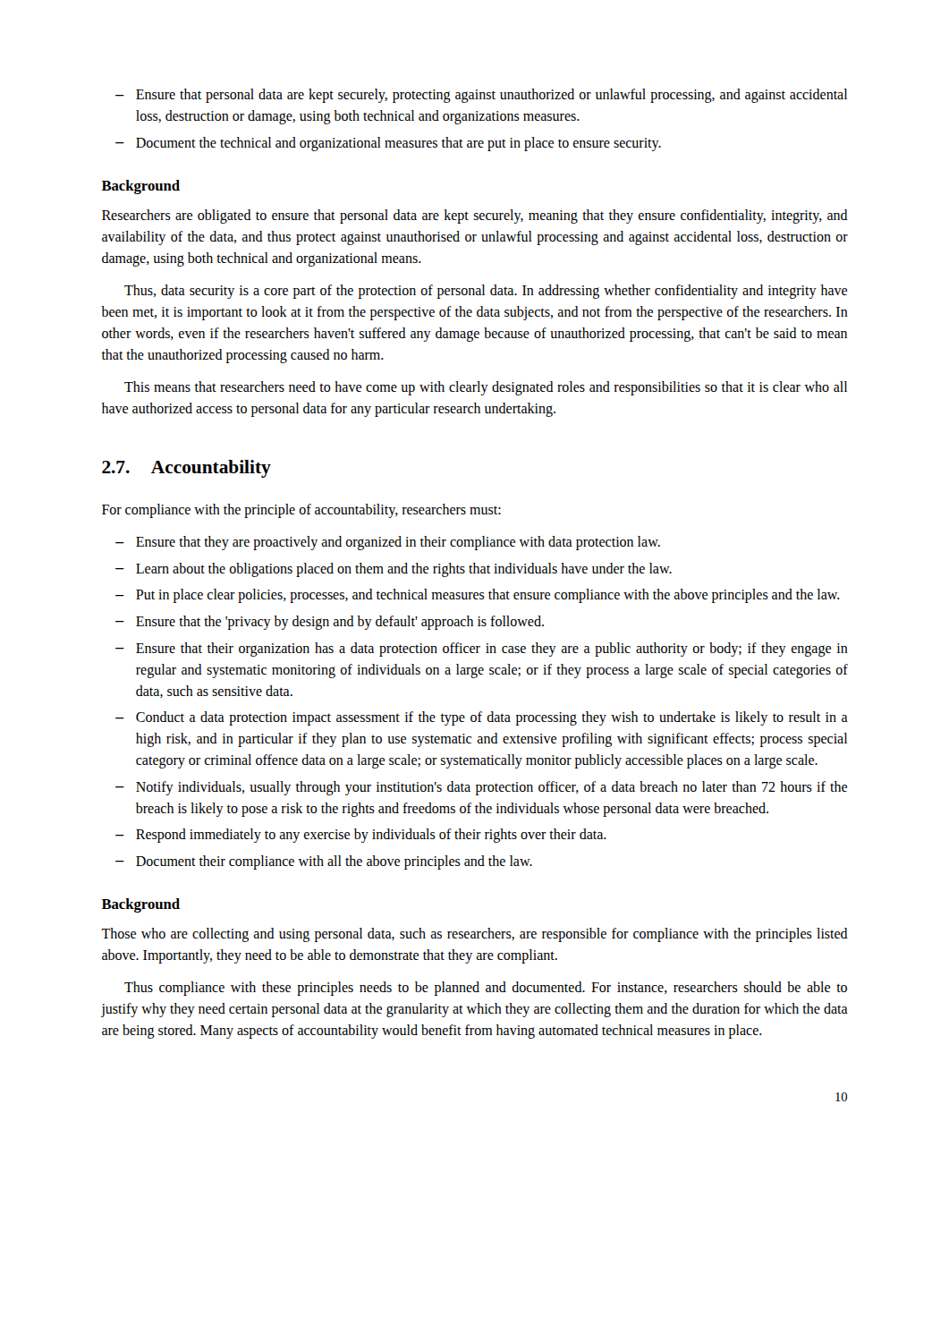Ensure that personal data are kept securely, protecting against unauthorized or unlawful processing, and against accidental loss, destruction or damage, using both technical and organizations measures.
Document the technical and organizational measures that are put in place to ensure security.
Background
Researchers are obligated to ensure that personal data are kept securely, meaning that they ensure confidentiality, integrity, and availability of the data, and thus protect against unauthorised or unlawful processing and against accidental loss, destruction or damage, using both technical and organizational means.
Thus, data security is a core part of the protection of personal data. In addressing whether confidentiality and integrity have been met, it is important to look at it from the perspective of the data subjects, and not from the perspective of the researchers. In other words, even if the researchers haven't suffered any damage because of unauthorized processing, that can't be said to mean that the unauthorized processing caused no harm.
This means that researchers need to have come up with clearly designated roles and responsibilities so that it is clear who all have authorized access to personal data for any particular research undertaking.
2.7. Accountability
For compliance with the principle of accountability, researchers must:
Ensure that they are proactively and organized in their compliance with data protection law.
Learn about the obligations placed on them and the rights that individuals have under the law.
Put in place clear policies, processes, and technical measures that ensure compliance with the above principles and the law.
Ensure that the 'privacy by design and by default' approach is followed.
Ensure that their organization has a data protection officer in case they are a public authority or body; if they engage in regular and systematic monitoring of individuals on a large scale; or if they process a large scale of special categories of data, such as sensitive data.
Conduct a data protection impact assessment if the type of data processing they wish to undertake is likely to result in a high risk, and in particular if they plan to use systematic and extensive profiling with significant effects; process special category or criminal offence data on a large scale; or systematically monitor publicly accessible places on a large scale.
Notify individuals, usually through your institution's data protection officer, of a data breach no later than 72 hours if the breach is likely to pose a risk to the rights and freedoms of the individuals whose personal data were breached.
Respond immediately to any exercise by individuals of their rights over their data.
Document their compliance with all the above principles and the law.
Background
Those who are collecting and using personal data, such as researchers, are responsible for compliance with the principles listed above. Importantly, they need to be able to demonstrate that they are compliant.
Thus compliance with these principles needs to be planned and documented. For instance, researchers should be able to justify why they need certain personal data at the granularity at which they are collecting them and the duration for which the data are being stored. Many aspects of accountability would benefit from having automated technical measures in place.
10